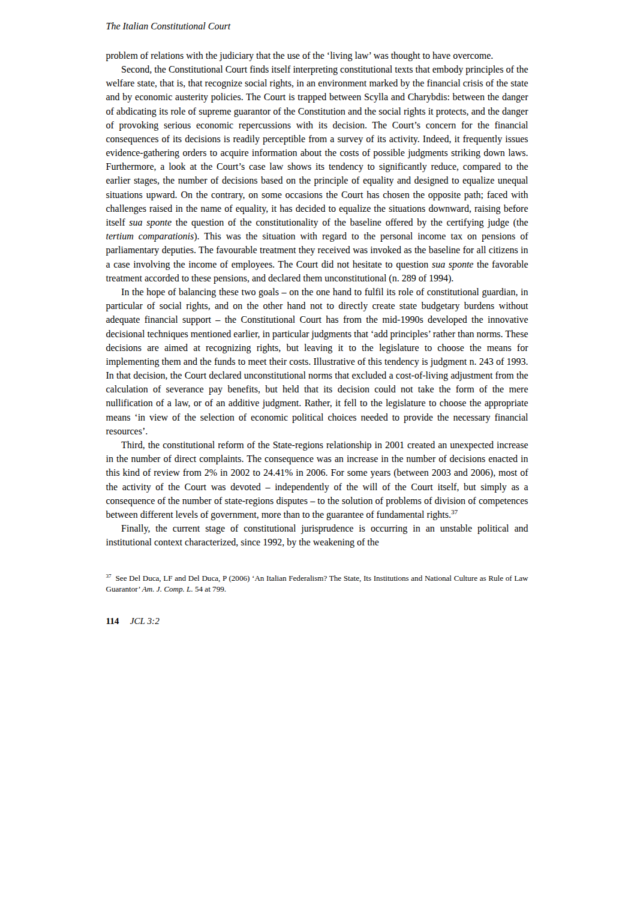The Italian Constitutional Court
problem of relations with the judiciary that the use of the ‘living law’ was thought to have overcome.
Second, the Constitutional Court finds itself interpreting constitutional texts that embody principles of the welfare state, that is, that recognize social rights, in an environment marked by the financial crisis of the state and by economic austerity policies. The Court is trapped between Scylla and Charybdis: between the danger of abdicating its role of supreme guarantor of the Constitution and the social rights it protects, and the danger of provoking serious economic repercussions with its decision. The Court’s concern for the financial consequences of its decisions is readily perceptible from a survey of its activity. Indeed, it frequently issues evidence-gathering orders to acquire information about the costs of possible judgments striking down laws. Furthermore, a look at the Court’s case law shows its tendency to significantly reduce, compared to the earlier stages, the number of decisions based on the principle of equality and designed to equalize unequal situations upward. On the contrary, on some occasions the Court has chosen the opposite path; faced with challenges raised in the name of equality, it has decided to equalize the situations downward, raising before itself sua sponte the question of the constitutionality of the baseline offered by the certifying judge (the tertium comparationis). This was the situation with regard to the personal income tax on pensions of parliamentary deputies. The favourable treatment they received was invoked as the baseline for all citizens in a case involving the income of employees. The Court did not hesitate to question sua sponte the favorable treatment accorded to these pensions, and declared them unconstitutional (n. 289 of 1994).
In the hope of balancing these two goals – on the one hand to fulfil its role of constitutional guardian, in particular of social rights, and on the other hand not to directly create state budgetary burdens without adequate financial support – the Constitutional Court has from the mid-1990s developed the innovative decisional techniques mentioned earlier, in particular judgments that ‘add principles’ rather than norms. These decisions are aimed at recognizing rights, but leaving it to the legislature to choose the means for implementing them and the funds to meet their costs. Illustrative of this tendency is judgment n. 243 of 1993. In that decision, the Court declared unconstitutional norms that excluded a cost-of-living adjustment from the calculation of severance pay benefits, but held that its decision could not take the form of the mere nullification of a law, or of an additive judgment. Rather, it fell to the legislature to choose the appropriate means ‘in view of the selection of economic political choices needed to provide the necessary financial resources’.
Third, the constitutional reform of the State-regions relationship in 2001 created an unexpected increase in the number of direct complaints. The consequence was an increase in the number of decisions enacted in this kind of review from 2% in 2002 to 24.41% in 2006. For some years (between 2003 and 2006), most of the activity of the Court was devoted – independently of the will of the Court itself, but simply as a consequence of the number of state-regions disputes – to the solution of problems of division of competences between different levels of government, more than to the guarantee of fundamental rights.37
Finally, the current stage of constitutional jurisprudence is occurring in an unstable political and institutional context characterized, since 1992, by the weakening of the
37 See Del Duca, LF and Del Duca, P (2006) ‘An Italian Federalism? The State, Its Institutions and National Culture as Rule of Law Guarantor’ Am. J. Comp. L. 54 at 799.
114 JCL 3:2